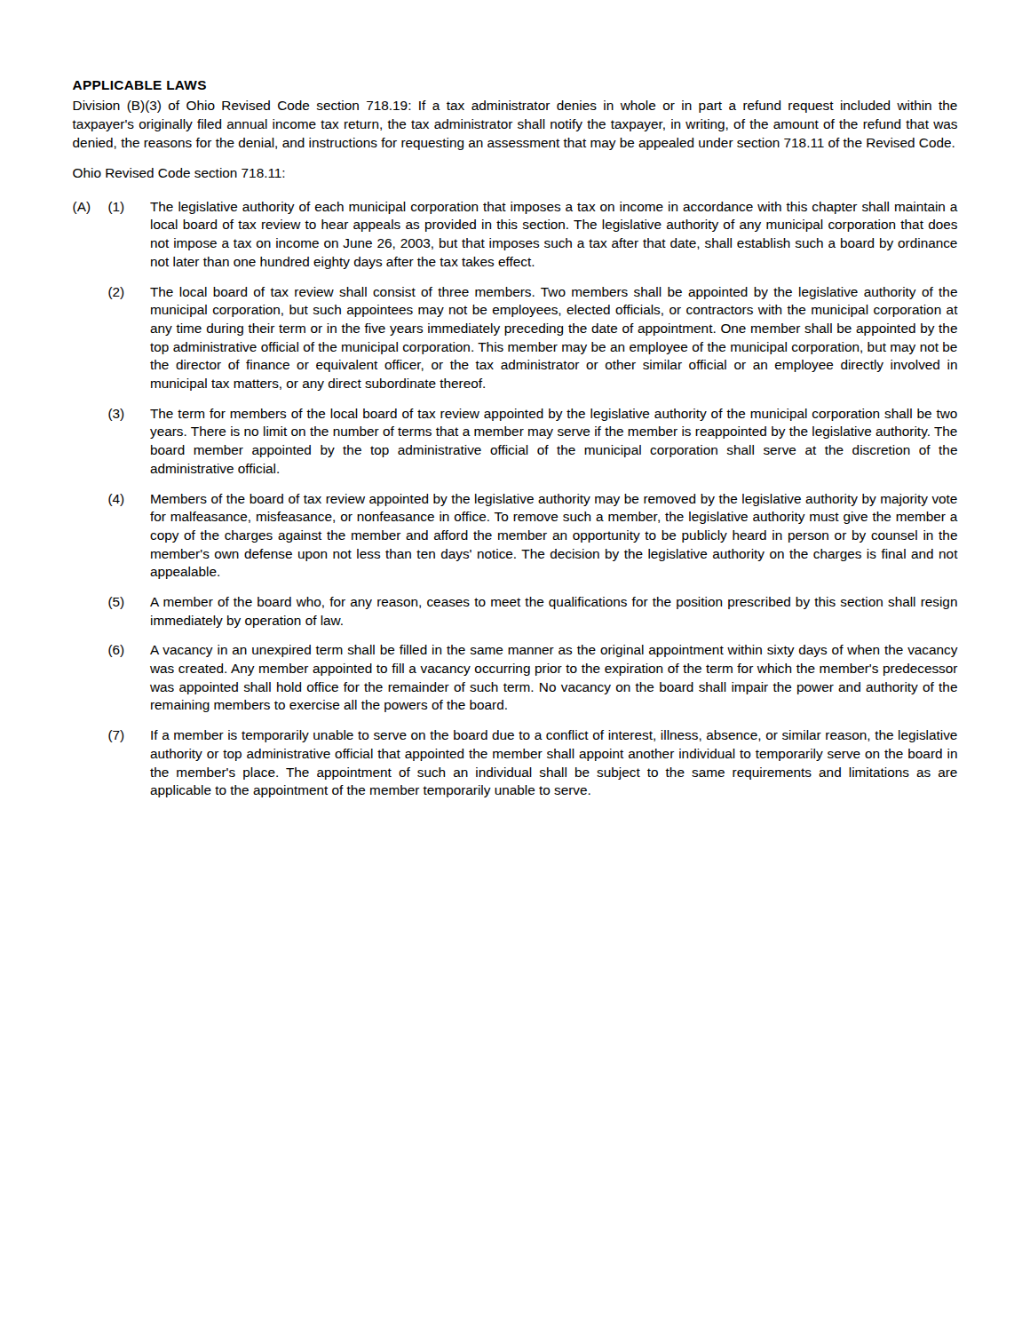APPLICABLE LAWS
Division (B)(3) of Ohio Revised Code section 718.19: If a tax administrator denies in whole or in part a refund request included within the taxpayer's originally filed annual income tax return, the tax administrator shall notify the taxpayer, in writing, of the amount of the refund that was denied, the reasons for the denial, and instructions for requesting an assessment that may be appealed under section 718.11 of the Revised Code.
Ohio Revised Code section 718.11:
(A)
(1) The legislative authority of each municipal corporation that imposes a tax on income in accordance with this chapter shall maintain a local board of tax review to hear appeals as provided in this section. The legislative authority of any municipal corporation that does not impose a tax on income on June 26, 2003, but that imposes such a tax after that date, shall establish such a board by ordinance not later than one hundred eighty days after the tax takes effect.
(2) The local board of tax review shall consist of three members. Two members shall be appointed by the legislative authority of the municipal corporation, but such appointees may not be employees, elected officials, or contractors with the municipal corporation at any time during their term or in the five years immediately preceding the date of appointment. One member shall be appointed by the top administrative official of the municipal corporation. This member may be an employee of the municipal corporation, but may not be the director of finance or equivalent officer, or the tax administrator or other similar official or an employee directly involved in municipal tax matters, or any direct subordinate thereof.
(3) The term for members of the local board of tax review appointed by the legislative authority of the municipal corporation shall be two years. There is no limit on the number of terms that a member may serve if the member is reappointed by the legislative authority. The board member appointed by the top administrative official of the municipal corporation shall serve at the discretion of the administrative official.
(4) Members of the board of tax review appointed by the legislative authority may be removed by the legislative authority by majority vote for malfeasance, misfeasance, or nonfeasance in office. To remove such a member, the legislative authority must give the member a copy of the charges against the member and afford the member an opportunity to be publicly heard in person or by counsel in the member's own defense upon not less than ten days' notice. The decision by the legislative authority on the charges is final and not appealable.
(5) A member of the board who, for any reason, ceases to meet the qualifications for the position prescribed by this section shall resign immediately by operation of law.
(6) A vacancy in an unexpired term shall be filled in the same manner as the original appointment within sixty days of when the vacancy was created. Any member appointed to fill a vacancy occurring prior to the expiration of the term for which the member's predecessor was appointed shall hold office for the remainder of such term. No vacancy on the board shall impair the power and authority of the remaining members to exercise all the powers of the board.
(7) If a member is temporarily unable to serve on the board due to a conflict of interest, illness, absence, or similar reason, the legislative authority or top administrative official that appointed the member shall appoint another individual to temporarily serve on the board in the member's place. The appointment of such an individual shall be subject to the same requirements and limitations as are applicable to the appointment of the member temporarily unable to serve.